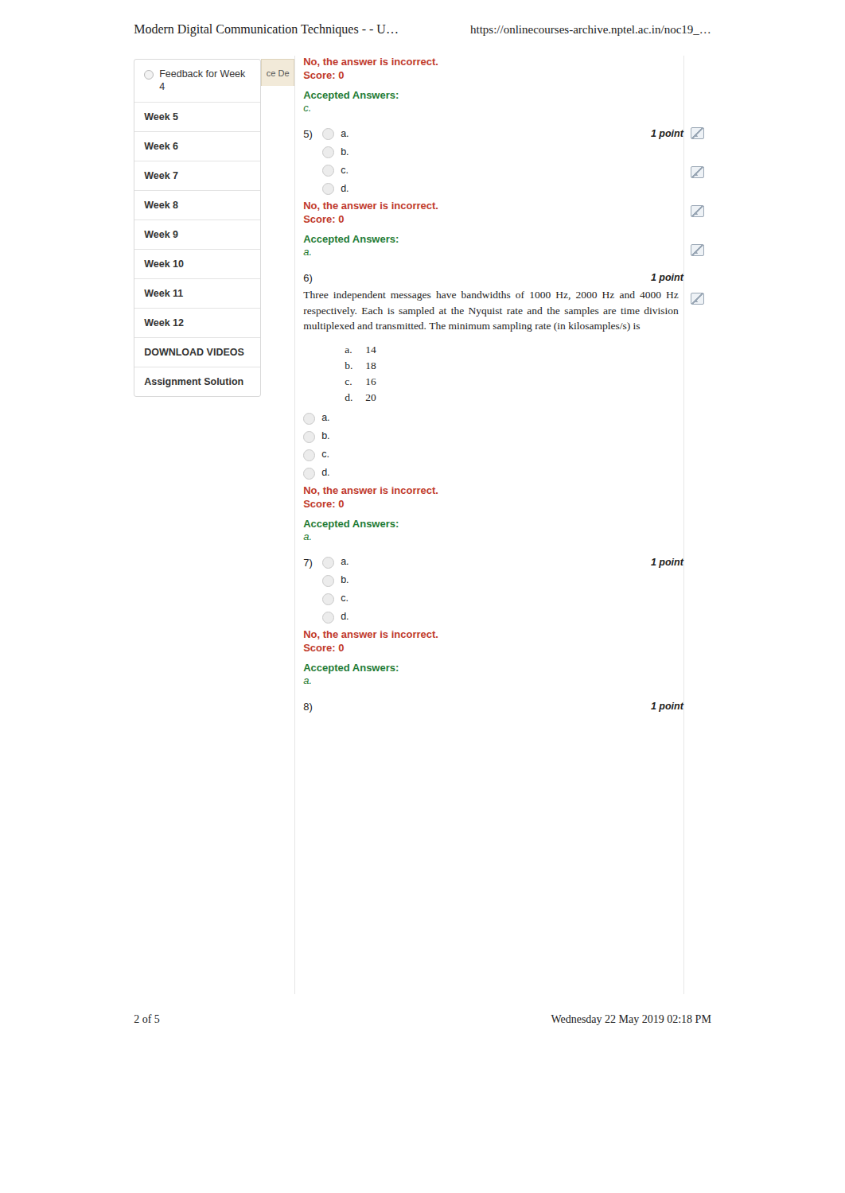Modern Digital Communication Techniques - - U…
https://onlinecourses-archive.nptel.ac.in/noc19_…
Feedback for Week 4
Week 5
Week 6
Week 7
Week 8
Week 9
Week 10
Week 11
Week 12
DOWNLOAD VIDEOS
Assignment Solution
ce De
No, the answer is incorrect.
Score: 0
Accepted Answers:
c.
5)
a.
b.
c.
d.
1 point
No, the answer is incorrect.
Score: 0
Accepted Answers:
a.
6)
1 point
Three independent messages have bandwidths of 1000 Hz, 2000 Hz and 4000 Hz respectively. Each is sampled at the Nyquist rate and the samples are time division multiplexed and transmitted. The minimum sampling rate (in kilosamples/s) is
a. 14
b. 18
c. 16
d. 20
a.
b.
c.
d.
No, the answer is incorrect.
Score: 0
Accepted Answers:
a.
7)
a.
b.
c.
d.
1 point
No, the answer is incorrect.
Score: 0
Accepted Answers:
a.
8)
1 point
2 of 5
Wednesday 22 May 2019 02:18 PM